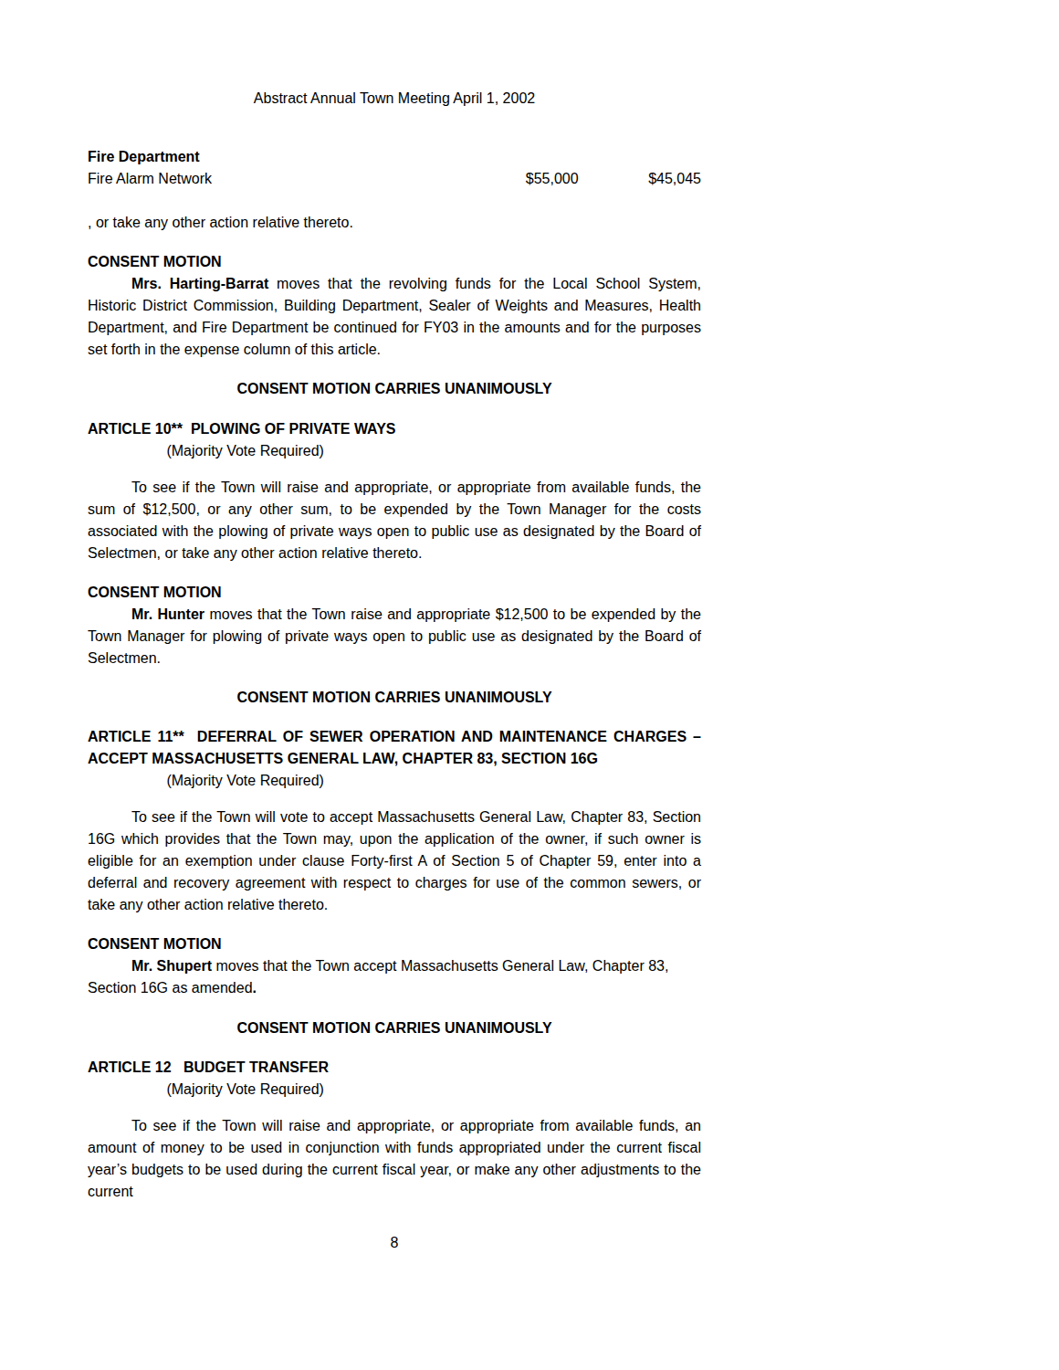Abstract Annual Town Meeting April 1, 2002
Fire Department
| Fire Alarm Network | $55,000 | $45,045 |
, or take any other action relative thereto.
CONSENT MOTION
Mrs. Harting-Barrat moves that the revolving funds for the Local School System, Historic District Commission, Building Department, Sealer of Weights and Measures, Health Department, and Fire Department be continued for FY03 in the amounts and for the purposes set forth in the expense column of this article.
CONSENT MOTION CARRIES UNANIMOUSLY
ARTICLE 10** PLOWING OF PRIVATE WAYS
(Majority Vote Required)
To see if the Town will raise and appropriate, or appropriate from available funds, the sum of $12,500, or any other sum, to be expended by the Town Manager for the costs associated with the plowing of private ways open to public use as designated by the Board of Selectmen, or take any other action relative thereto.
CONSENT MOTION
Mr. Hunter moves that the Town raise and appropriate $12,500 to be expended by the Town Manager for plowing of private ways open to public use as designated by the Board of Selectmen.
CONSENT MOTION CARRIES UNANIMOUSLY
ARTICLE 11** DEFERRAL OF SEWER OPERATION AND MAINTENANCE CHARGES – ACCEPT MASSACHUSETTS GENERAL LAW, CHAPTER 83, SECTION 16G
(Majority Vote Required)
To see if the Town will vote to accept Massachusetts General Law, Chapter 83, Section 16G which provides that the Town may, upon the application of the owner, if such owner is eligible for an exemption under clause Forty-first A of Section 5 of Chapter 59, enter into a deferral and recovery agreement with respect to charges for use of the common sewers, or take any other action relative thereto.
CONSENT MOTION
Mr. Shupert moves that the Town accept Massachusetts General Law, Chapter 83,
Section 16G as amended.
CONSENT MOTION CARRIES UNANIMOUSLY
ARTICLE 12 BUDGET TRANSFER
(Majority Vote Required)
To see if the Town will raise and appropriate, or appropriate from available funds, an amount of money to be used in conjunction with funds appropriated under the current fiscal year’s budgets to be used during the current fiscal year, or make any other adjustments to the current
8